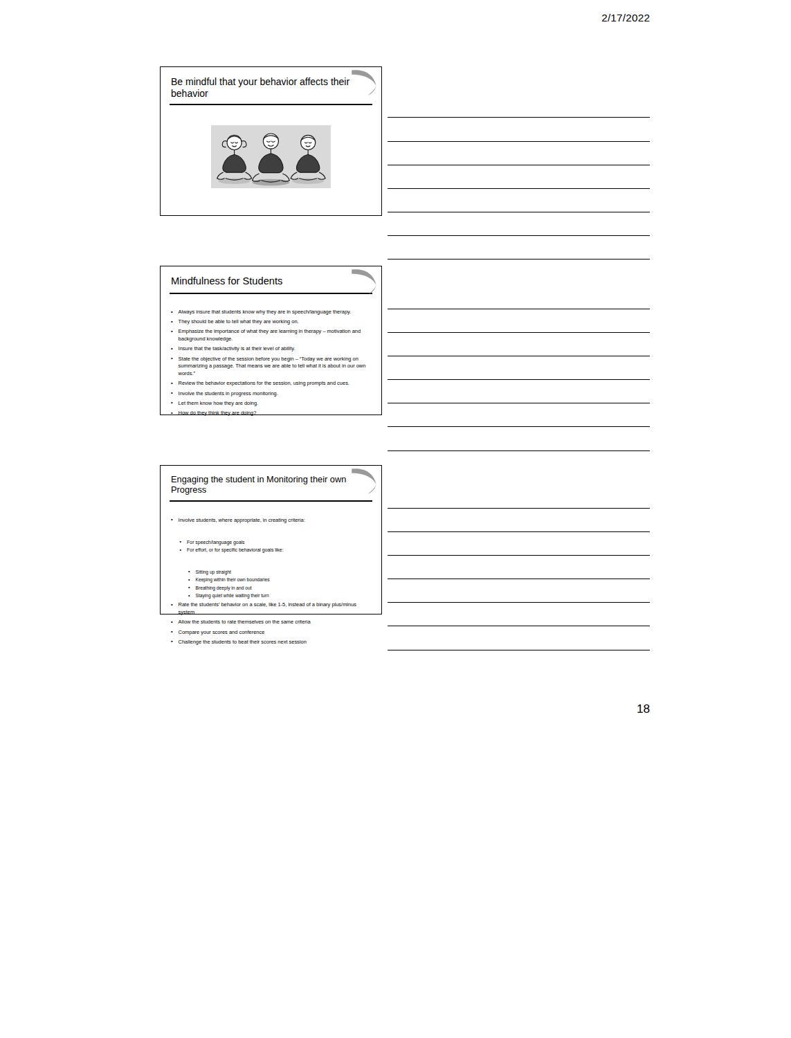2/17/2022
Be mindful that your behavior affects their behavior
Mindfulness for Students
Always insure that students know why they are in speech/language therapy.
They should be able to tell what they are working on.
Emphasize the importance of what they are learning in therapy – motivation and background knowledge.
Insure that the task/activity is at their level of ability.
State the objective of the session before you begin – “Today we are working on summarizing a passage. That means we are able to tell what it is about in our own words.”
Review the behavior expectations for the session, using prompts and cues.
Involve the students in progress monitoring.
Let them know how they are doing.
How do they think they are doing?
Engaging the student in Monitoring their own Progress
Involve students, where appropriate, in creating criteria:
For speech/language goals
For effort, or for specific behavioral goals like:
Sitting up straight
Keeping within their own boundaries
Breathing deeply in and out
Staying quiet while waiting their turn
Rate the students’ behavior on a scale, like 1-5, instead of a binary plus/minus system
Allow the students to rate themselves on the same criteria
Compare your scores and conference
Challenge the students to beat their scores next session
18